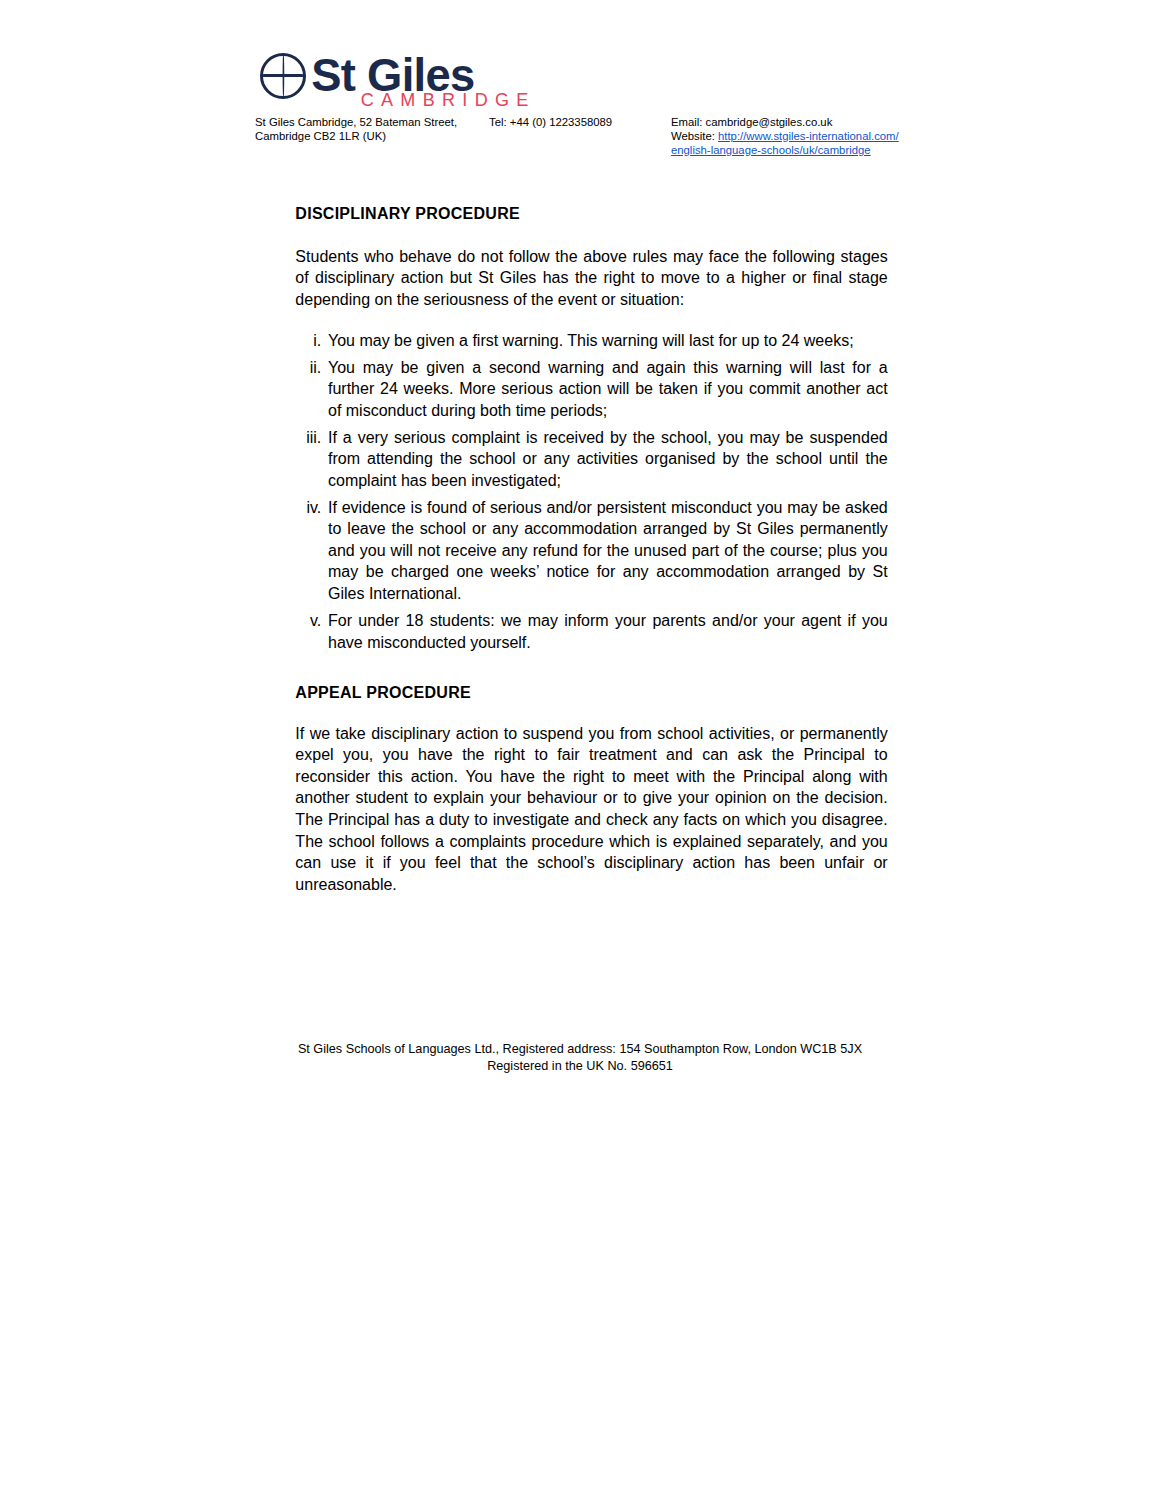St Giles
CAMBRIDGE
| St Giles Cambridge, 52 Bateman Street, Cambridge CB2 1LR (UK) | Tel: +44 (0) 1223358089 | Email: cambridge@stgiles.co.uk Website: http://www.stgiles-international.com/english-language-schools/uk/cambridge |
DISCIPLINARY PROCEDURE
Students who behave do not follow the above rules may face the following stages of disciplinary action but St Giles has the right to move to a higher or final stage depending on the seriousness of the event or situation:
You may be given a first warning. This warning will last for up to 24 weeks;
You may be given a second warning and again this warning will last for a further 24 weeks. More serious action will be taken if you commit another act of misconduct during both time periods;
If a very serious complaint is received by the school, you may be suspended from attending the school or any activities organised by the school until the complaint has been investigated;
If evidence is found of serious and/or persistent misconduct you may be asked to leave the school or any accommodation arranged by St Giles permanently and you will not receive any refund for the unused part of the course; plus you may be charged one weeks’ notice for any accommodation arranged by St Giles International.
For under 18 students: we may inform your parents and/or your agent if you have misconducted yourself.
APPEAL PROCEDURE
If we take disciplinary action to suspend you from school activities, or permanently expel you, you have the right to fair treatment and can ask the Principal to reconsider this action. You have the right to meet with the Principal along with another student to explain your behaviour or to give your opinion on the decision. The Principal has a duty to investigate and check any facts on which you disagree. The school follows a complaints procedure which is explained separately, and you can use it if you feel that the school’s disciplinary action has been unfair or unreasonable.
St Giles Schools of Languages Ltd., Registered address: 154 Southampton Row, London WC1B 5JX
Registered in the UK No. 596651